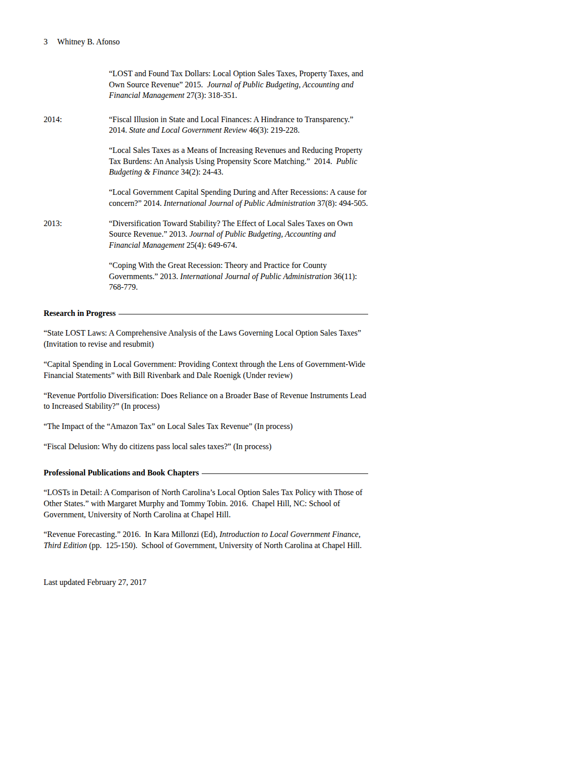3 Whitney B. Afonso
“LOST and Found Tax Dollars: Local Option Sales Taxes, Property Taxes, and Own Source Revenue” 2015. Journal of Public Budgeting, Accounting and Financial Management 27(3): 318-351.
2014:
“Fiscal Illusion in State and Local Finances: A Hindrance to Transparency.” 2014. State and Local Government Review 46(3): 219-228.
“Local Sales Taxes as a Means of Increasing Revenues and Reducing Property Tax Burdens: An Analysis Using Propensity Score Matching.” 2014. Public Budgeting & Finance 34(2): 24-43.
“Local Government Capital Spending During and After Recessions: A cause for concern?” 2014. International Journal of Public Administration 37(8): 494-505.
2013:
“Diversification Toward Stability? The Effect of Local Sales Taxes on Own Source Revenue.” 2013. Journal of Public Budgeting, Accounting and Financial Management 25(4): 649-674.
“Coping With the Great Recession: Theory and Practice for County Governments.” 2013. International Journal of Public Administration 36(11): 768-779.
Research in Progress
“State LOST Laws: A Comprehensive Analysis of the Laws Governing Local Option Sales Taxes” (Invitation to revise and resubmit)
“Capital Spending in Local Government: Providing Context through the Lens of Government-Wide Financial Statements” with Bill Rivenbark and Dale Roenigk (Under review)
“Revenue Portfolio Diversification: Does Reliance on a Broader Base of Revenue Instruments Lead to Increased Stability?” (In process)
“The Impact of the “Amazon Tax” on Local Sales Tax Revenue” (In process)
“Fiscal Delusion: Why do citizens pass local sales taxes?” (In process)
Professional Publications and Book Chapters
“LOSTs in Detail: A Comparison of North Carolina’s Local Option Sales Tax Policy with Those of Other States.” with Margaret Murphy and Tommy Tobin. 2016. Chapel Hill, NC: School of Government, University of North Carolina at Chapel Hill.
“Revenue Forecasting.” 2016. In Kara Millonzi (Ed), Introduction to Local Government Finance, Third Edition (pp. 125-150). School of Government, University of North Carolina at Chapel Hill.
Last updated February 27, 2017